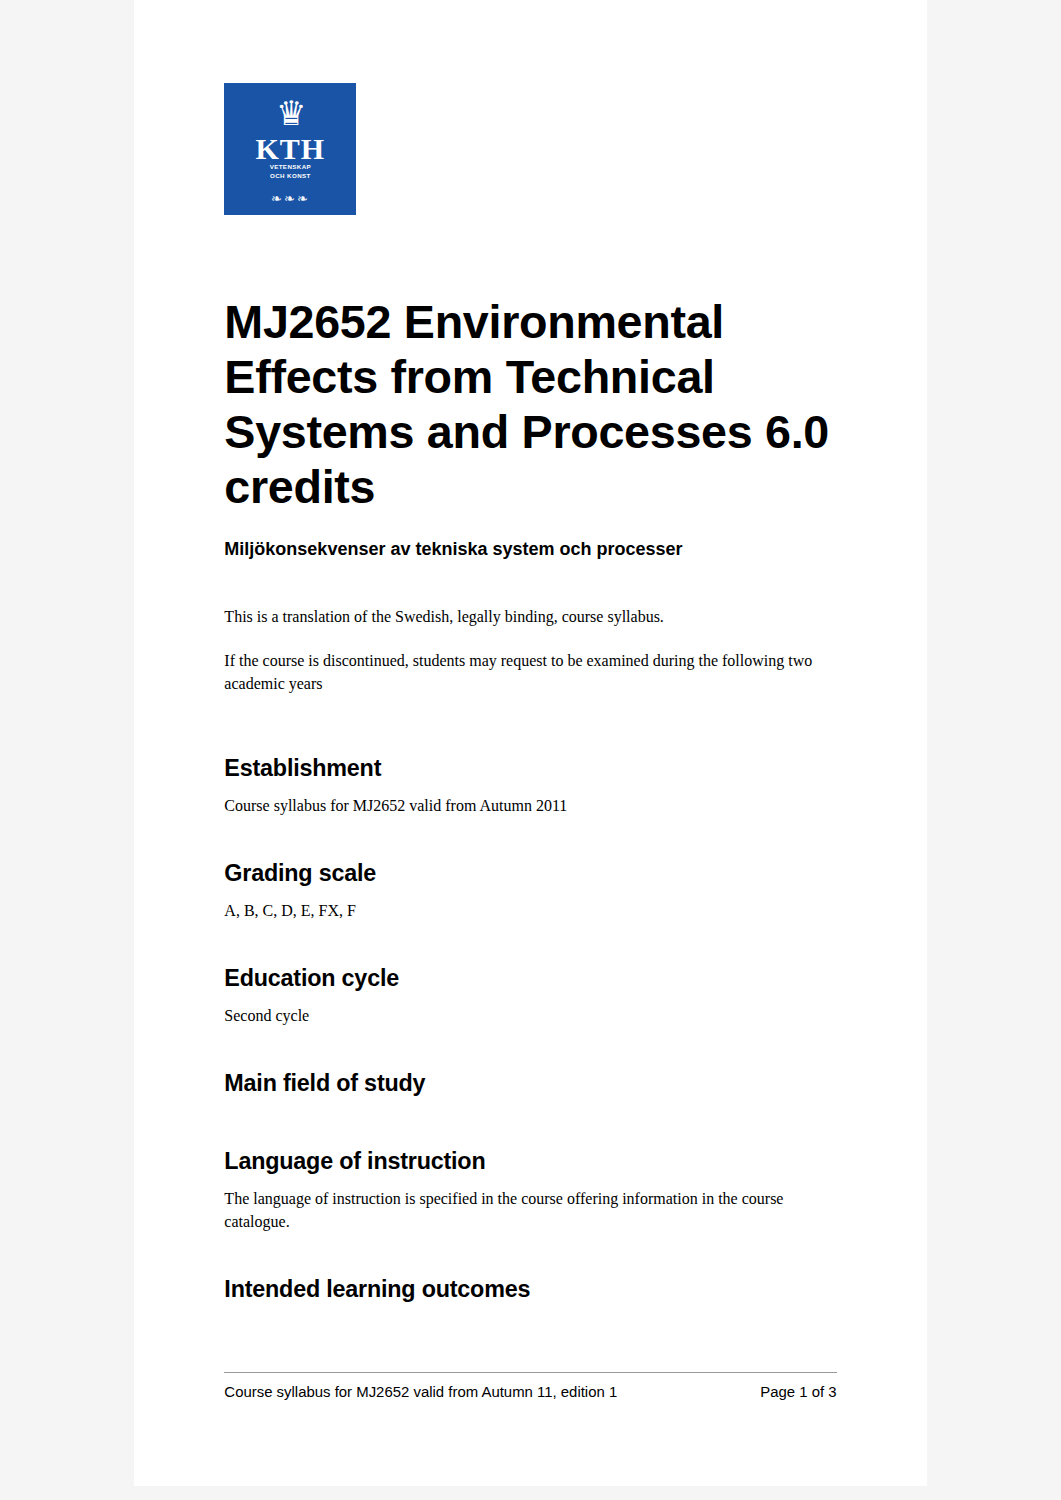♛
KTH
VETENSKAP
OCH KONST
❧❧❧
MJ2652 Environmental Effects from Technical Systems and Processes 6.0 credits
Miljökonsekvenser av tekniska system och processer
This is a translation of the Swedish, legally binding, course syllabus.
If the course is discontinued, students may request to be examined during the following two academic years
Establishment
Course syllabus for MJ2652 valid from Autumn 2011
Grading scale
A, B, C, D, E, FX, F
Education cycle
Second cycle
Main field of study
Language of instruction
The language of instruction is specified in the course offering information in the course catalogue.
Intended learning outcomes
Course syllabus for MJ2652 valid from Autumn 11, edition 1
Page 1 of 3